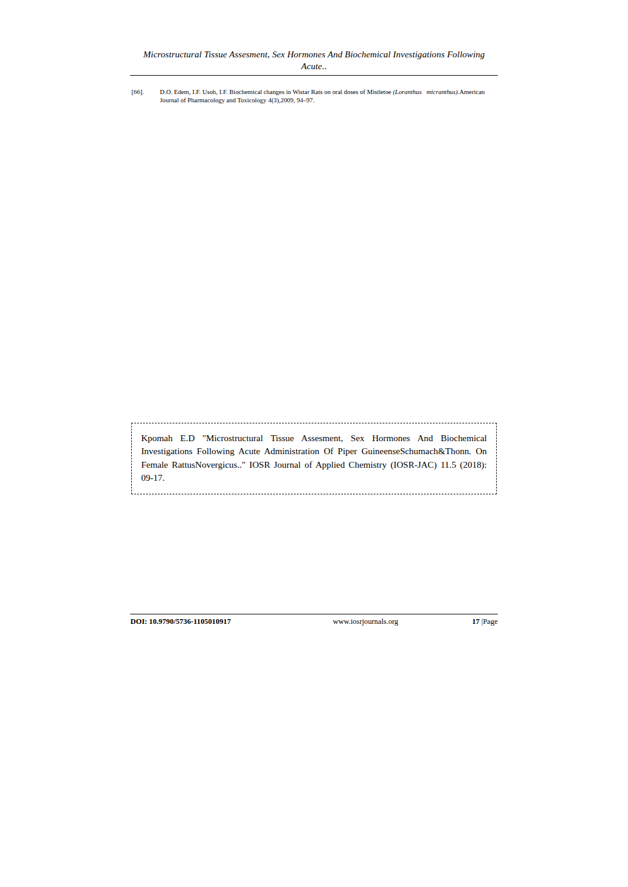Microstructural Tissue Assesment, Sex Hormones And Biochemical Investigations Following Acute..
[66].
D.O. Edem, I.F. Usoh, I.F. Biochemical changes in Wistar Rats on oral doses of Mistletoe (Loranthus micranthus). American Journal of Pharmacology and Toxicology 4(3),2009, 94–97.
Kpomah E.D "Microstructural Tissue Assesment, Sex Hormones And Biochemical Investigations Following Acute Administration Of Piper GuineenseSchumach&Thonn. On Female RattusNovergicus.." IOSR Journal of Applied Chemistry (IOSR-JAC) 11.5 (2018): 09-17.
DOI: 10.9790/5736-1105010917
www.iosrjournals.org
17 |Page